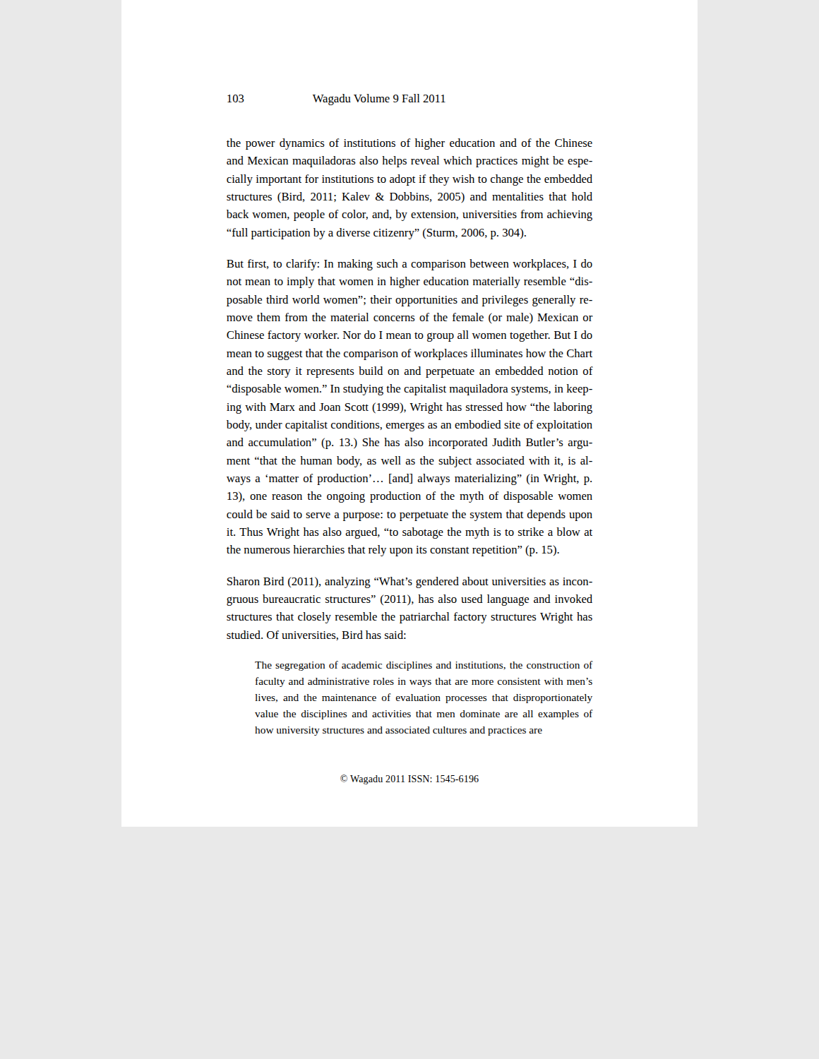103 Wagadu Volume 9 Fall 2011
the power dynamics of institutions of higher education and of the Chinese and Mexican maquiladoras also helps reveal which practices might be especially important for institutions to adopt if they wish to change the embedded structures (Bird, 2011; Kalev & Dobbins, 2005) and mentalities that hold back women, people of color, and, by extension, universities from achieving “full participation by a diverse citizenry” (Sturm, 2006, p. 304).
But first, to clarify: In making such a comparison between workplaces, I do not mean to imply that women in higher education materially resemble “disposable third world women”; their opportunities and privileges generally remove them from the material concerns of the female (or male) Mexican or Chinese factory worker. Nor do I mean to group all women together. But I do mean to suggest that the comparison of workplaces illuminates how the Chart and the story it represents build on and perpetuate an embedded notion of “disposable women.” In studying the capitalist maquiladora systems, in keeping with Marx and Joan Scott (1999), Wright has stressed how “the laboring body, under capitalist conditions, emerges as an embodied site of exploitation and accumulation” (p. 13.) She has also incorporated Judith Butler’s argument “that the human body, as well as the subject associated with it, is always a ‘matter of production’… [and] always materializing” (in Wright, p. 13), one reason the ongoing production of the myth of disposable women could be said to serve a purpose: to perpetuate the system that depends upon it. Thus Wright has also argued, “to sabotage the myth is to strike a blow at the numerous hierarchies that rely upon its constant repetition” (p. 15).
Sharon Bird (2011), analyzing “What’s gendered about universities as incongruous bureaucratic structures” (2011), has also used language and invoked structures that closely resemble the patriarchal factory structures Wright has studied. Of universities, Bird has said:
The segregation of academic disciplines and institutions, the construction of faculty and administrative roles in ways that are more consistent with men’s lives, and the maintenance of evaluation processes that disproportionately value the disciplines and activities that men dominate are all examples of how university structures and associated cultures and practices are
© Wagadu 2011 ISSN: 1545-6196